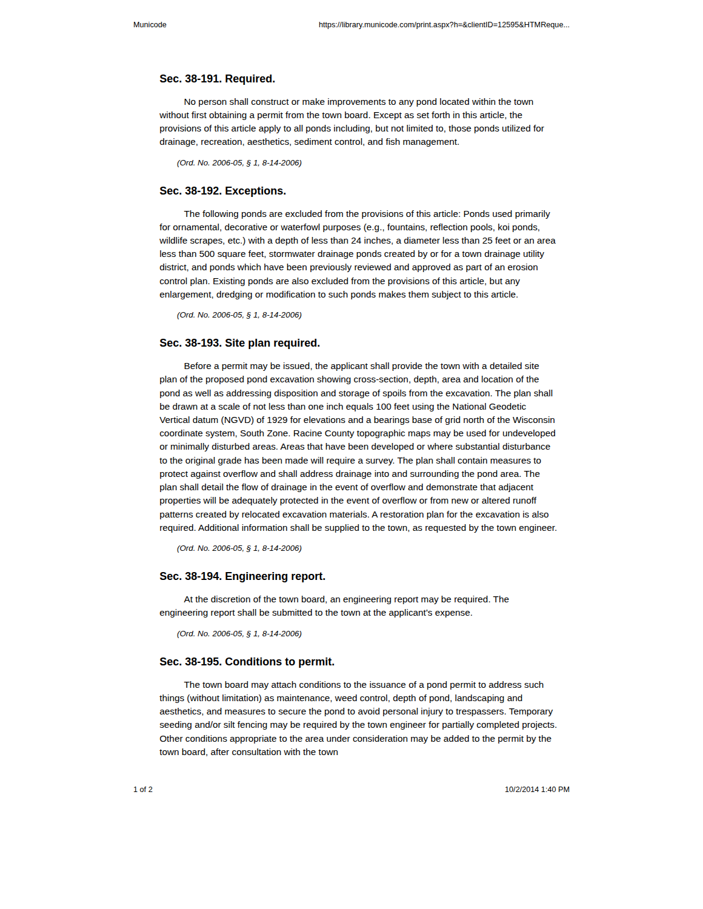Municode
https://library.municode.com/print.aspx?h=&clientID=12595&HTMReque...
Sec. 38-191. Required.
No person shall construct or make improvements to any pond located within the town without first obtaining a permit from the town board. Except as set forth in this article, the provisions of this article apply to all ponds including, but not limited to, those ponds utilized for drainage, recreation, aesthetics, sediment control, and fish management.
(Ord. No. 2006-05, § 1, 8-14-2006)
Sec. 38-192. Exceptions.
The following ponds are excluded from the provisions of this article: Ponds used primarily for ornamental, decorative or waterfowl purposes (e.g., fountains, reflection pools, koi ponds, wildlife scrapes, etc.) with a depth of less than 24 inches, a diameter less than 25 feet or an area less than 500 square feet, stormwater drainage ponds created by or for a town drainage utility district, and ponds which have been previously reviewed and approved as part of an erosion control plan. Existing ponds are also excluded from the provisions of this article, but any enlargement, dredging or modification to such ponds makes them subject to this article.
(Ord. No. 2006-05, § 1, 8-14-2006)
Sec. 38-193. Site plan required.
Before a permit may be issued, the applicant shall provide the town with a detailed site plan of the proposed pond excavation showing cross-section, depth, area and location of the pond as well as addressing disposition and storage of spoils from the excavation. The plan shall be drawn at a scale of not less than one inch equals 100 feet using the National Geodetic Vertical datum (NGVD) of 1929 for elevations and a bearings base of grid north of the Wisconsin coordinate system, South Zone. Racine County topographic maps may be used for undeveloped or minimally disturbed areas. Areas that have been developed or where substantial disturbance to the original grade has been made will require a survey. The plan shall contain measures to protect against overflow and shall address drainage into and surrounding the pond area. The plan shall detail the flow of drainage in the event of overflow and demonstrate that adjacent properties will be adequately protected in the event of overflow or from new or altered runoff patterns created by relocated excavation materials. A restoration plan for the excavation is also required. Additional information shall be supplied to the town, as requested by the town engineer.
(Ord. No. 2006-05, § 1, 8-14-2006)
Sec. 38-194. Engineering report.
At the discretion of the town board, an engineering report may be required. The engineering report shall be submitted to the town at the applicant's expense.
(Ord. No. 2006-05, § 1, 8-14-2006)
Sec. 38-195. Conditions to permit.
The town board may attach conditions to the issuance of a pond permit to address such things (without limitation) as maintenance, weed control, depth of pond, landscaping and aesthetics, and measures to secure the pond to avoid personal injury to trespassers. Temporary seeding and/or silt fencing may be required by the town engineer for partially completed projects. Other conditions appropriate to the area under consideration may be added to the permit by the town board, after consultation with the town
1 of 2
10/2/2014 1:40 PM